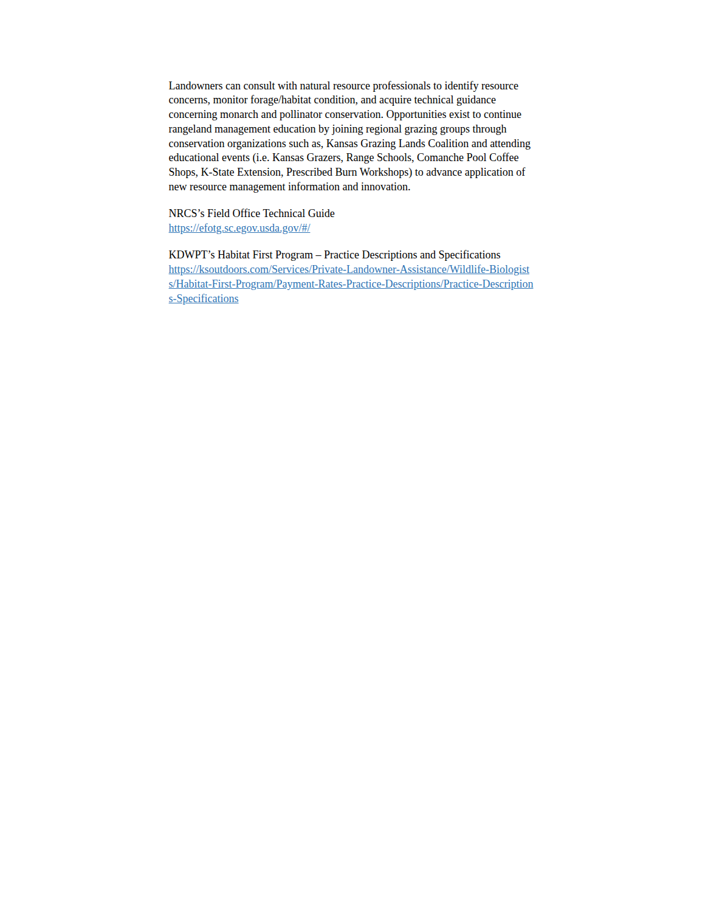Landowners can consult with natural resource professionals to identify resource concerns, monitor forage/habitat condition, and acquire technical guidance concerning monarch and pollinator conservation. Opportunities exist to continue rangeland management education by joining regional grazing groups through conservation organizations such as, Kansas Grazing Lands Coalition and attending educational events (i.e. Kansas Grazers, Range Schools, Comanche Pool Coffee Shops, K-State Extension, Prescribed Burn Workshops) to advance application of new resource management information and innovation.
NRCS’s Field Office Technical Guide
https://efotg.sc.egov.usda.gov/#/
KDWPT’s Habitat First Program – Practice Descriptions and Specifications
https://ksoutdoors.com/Services/Private-Landowner-Assistance/Wildlife-Biologists/Habitat-First-Program/Payment-Rates-Practice-Descriptions/Practice-Descriptions-Specifications